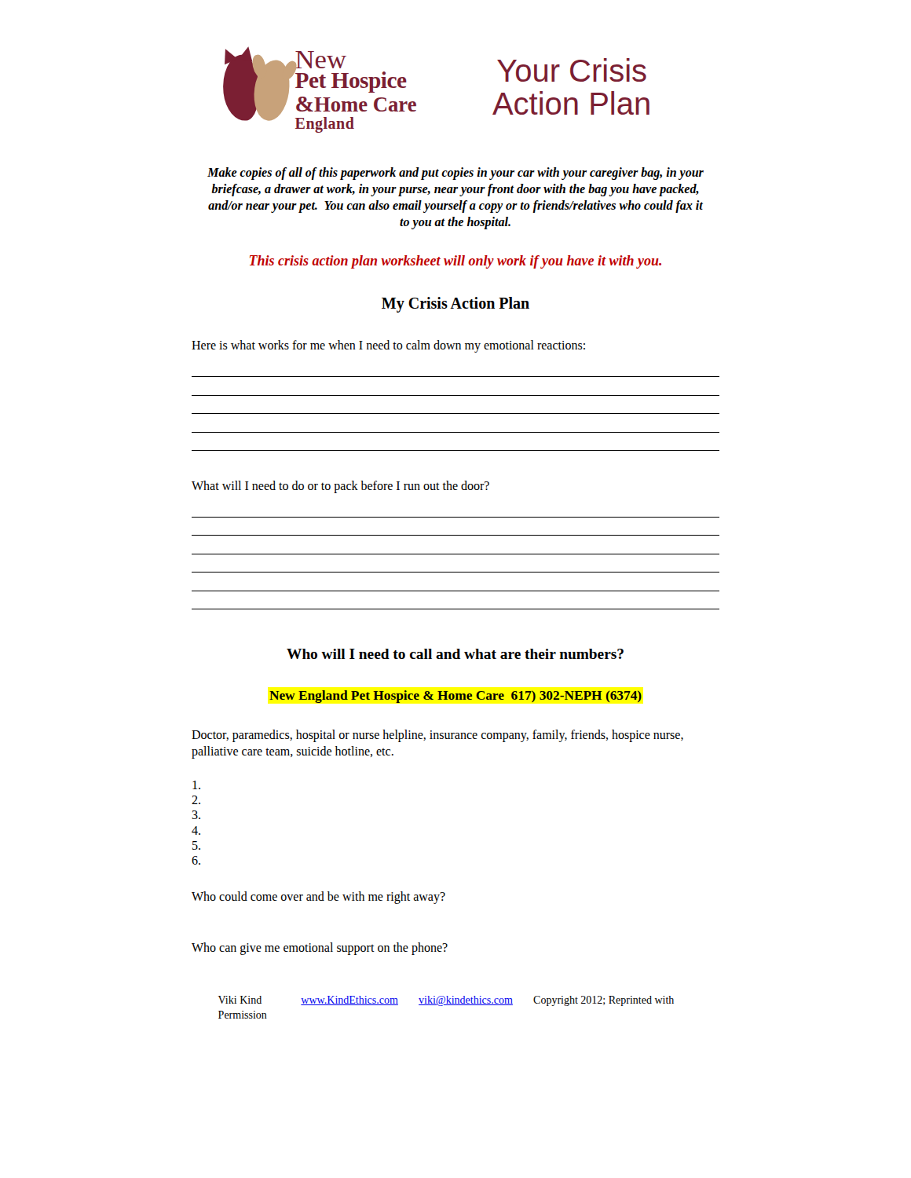New Pet Hospice &Home Care England
Your Crisis
Action Plan
Make copies of all of this paperwork and put copies in your car with your caregiver bag, in your briefcase, a drawer at work, in your purse, near your front door with the bag you have packed, and/or near your pet. You can also email yourself a copy or to friends/relatives who could fax it to you at the hospital.
This crisis action plan worksheet will only work if you have it with you.
My Crisis Action Plan
Here is what works for me when I need to calm down my emotional reactions:
What will I need to do or to pack before I run out the door?
Who will I need to call and what are their numbers?
New England Pet Hospice & Home Care 617) 302-NEPH (6374)
Doctor, paramedics, hospital or nurse helpline, insurance company, family, friends, hospice nurse, palliative care team, suicide hotline, etc.
Who could come over and be with me right away?
Who can give me emotional support on the phone?
Viki Kind www.KindEthics.com viki@kindethics.com Copyright 2012; Reprinted with Permission